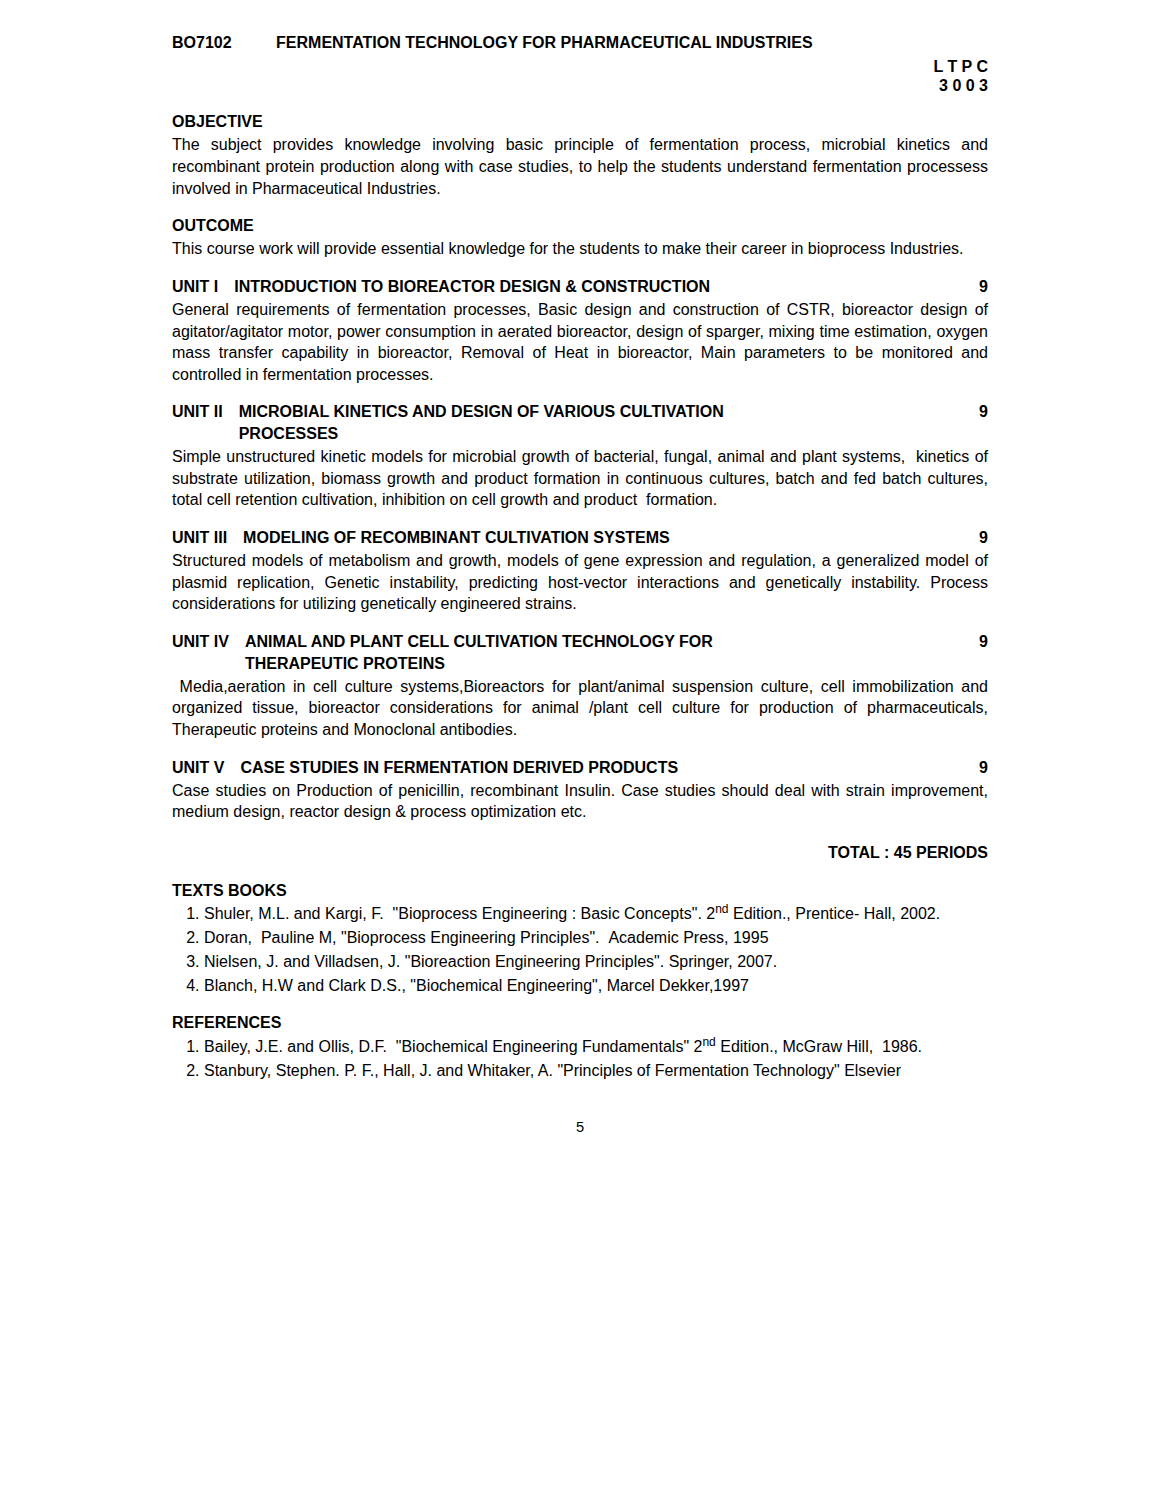BO7102 FERMENTATION TECHNOLOGY FOR PHARMACEUTICAL INDUSTRIES
L T P C 3 0 0 3
OBJECTIVE
The subject provides knowledge involving basic principle of fermentation process, microbial kinetics and recombinant protein production along with case studies, to help the students understand fermentation processess involved in Pharmaceutical Industries.
OUTCOME
This course work will provide essential knowledge for the students to make their career in bioprocess Industries.
UNIT I INTRODUCTION TO BIOREACTOR DESIGN & CONSTRUCTION 9
General requirements of fermentation processes, Basic design and construction of CSTR, bioreactor design of agitator/agitator motor, power consumption in aerated bioreactor, design of sparger, mixing time estimation, oxygen mass transfer capability in bioreactor, Removal of Heat in bioreactor, Main parameters to be monitored and controlled in fermentation processes.
UNIT II MICROBIAL KINETICS AND DESIGN OF VARIOUS CULTIVATION
PROCESSES 9
Simple unstructured kinetic models for microbial growth of bacterial, fungal, animal and plant systems, kinetics of substrate utilization, biomass growth and product formation in continuous cultures, batch and fed batch cultures, total cell retention cultivation, inhibition on cell growth and product formation.
UNIT III MODELING OF RECOMBINANT CULTIVATION SYSTEMS 9
Structured models of metabolism and growth, models of gene expression and regulation, a generalized model of plasmid replication, Genetic instability, predicting host-vector interactions and genetically instability. Process considerations for utilizing genetically engineered strains.
UNIT IV ANIMAL AND PLANT CELL CULTIVATION TECHNOLOGY FOR
THERAPEUTIC PROTEINS 9
Media,aeration in cell culture systems,Bioreactors for plant/animal suspension culture, cell immobilization and organized tissue, bioreactor considerations for animal /plant cell culture for production of pharmaceuticals, Therapeutic proteins and Monoclonal antibodies.
UNIT V CASE STUDIES IN FERMENTATION DERIVED PRODUCTS 9
Case studies on Production of penicillin, recombinant Insulin. Case studies should deal with strain improvement, medium design, reactor design & process optimization etc.
TOTAL : 45 PERIODS
TEXTS BOOKS
Shuler, M.L. and Kargi, F. "Bioprocess Engineering : Basic Concepts". 2nd Edition., Prentice- Hall, 2002.
Doran, Pauline M, "Bioprocess Engineering Principles". Academic Press, 1995
Nielsen, J. and Villadsen, J. "Bioreaction Engineering Principles". Springer, 2007.
Blanch, H.W and Clark D.S., "Biochemical Engineering", Marcel Dekker,1997
REFERENCES
Bailey, J.E. and Ollis, D.F. "Biochemical Engineering Fundamentals" 2nd Edition., McGraw Hill, 1986.
Stanbury, Stephen. P. F., Hall, J. and Whitaker, A. "Principles of Fermentation Technology" Elsevier
5